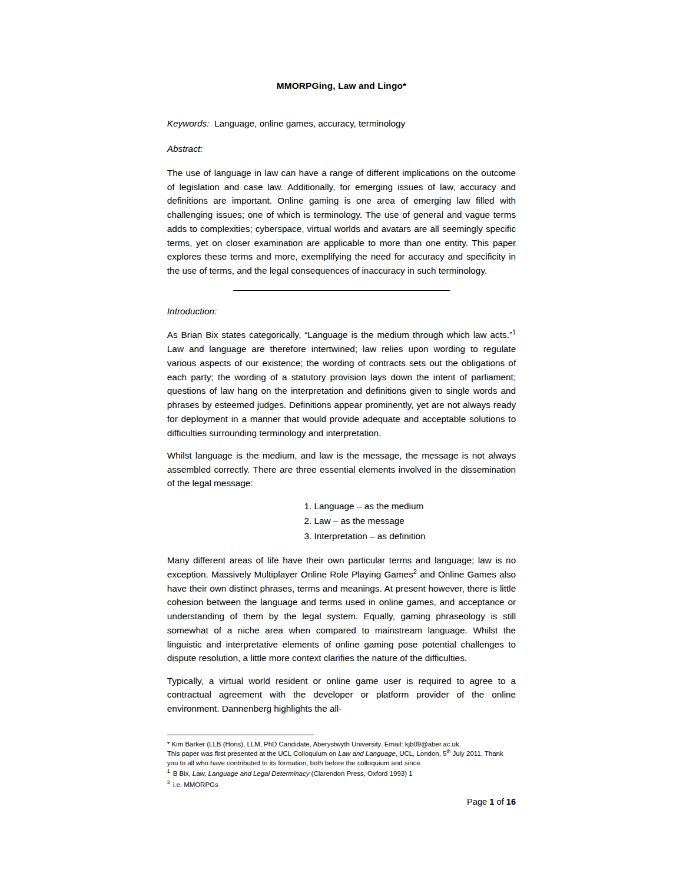MMORPGing, Law and Lingo*
Keywords: Language, online games, accuracy, terminology
Abstract:
The use of language in law can have a range of different implications on the outcome of legislation and case law. Additionally, for emerging issues of law, accuracy and definitions are important. Online gaming is one area of emerging law filled with challenging issues; one of which is terminology. The use of general and vague terms adds to complexities; cyberspace, virtual worlds and avatars are all seemingly specific terms, yet on closer examination are applicable to more than one entity. This paper explores these terms and more, exemplifying the need for accuracy and specificity in the use of terms, and the legal consequences of inaccuracy in such terminology.
Introduction:
As Brian Bix states categorically, “Language is the medium through which law acts.”1 Law and language are therefore intertwined; law relies upon wording to regulate various aspects of our existence; the wording of contracts sets out the obligations of each party; the wording of a statutory provision lays down the intent of parliament; questions of law hang on the interpretation and definitions given to single words and phrases by esteemed judges. Definitions appear prominently, yet are not always ready for deployment in a manner that would provide adequate and acceptable solutions to difficulties surrounding terminology and interpretation.
Whilst language is the medium, and law is the message, the message is not always assembled correctly. There are three essential elements involved in the dissemination of the legal message:
Language – as the medium
Law – as the message
Interpretation – as definition
Many different areas of life have their own particular terms and language; law is no exception. Massively Multiplayer Online Role Playing Games2 and Online Games also have their own distinct phrases, terms and meanings. At present however, there is little cohesion between the language and terms used in online games, and acceptance or understanding of them by the legal system. Equally, gaming phraseology is still somewhat of a niche area when compared to mainstream language. Whilst the linguistic and interpretative elements of online gaming pose potential challenges to dispute resolution, a little more context clarifies the nature of the difficulties.
Typically, a virtual world resident or online game user is required to agree to a contractual agreement with the developer or platform provider of the online environment. Dannenberg highlights the all-
* Kim Barker (LLB (Hons), LLM, PhD Candidate, Aberystwyth University. Email: kjb09@aber.ac.uk.
This paper was first presented at the UCL Colloquium on Law and Language, UCL, London, 5th July 2011. Thank you to all who have contributed to its formation, both before the colloquium and since.
1 B Bix, Law, Language and Legal Determinacy (Clarendon Press, Oxford 1993) 1
2 i.e. MMORPGs
Page 1 of 16